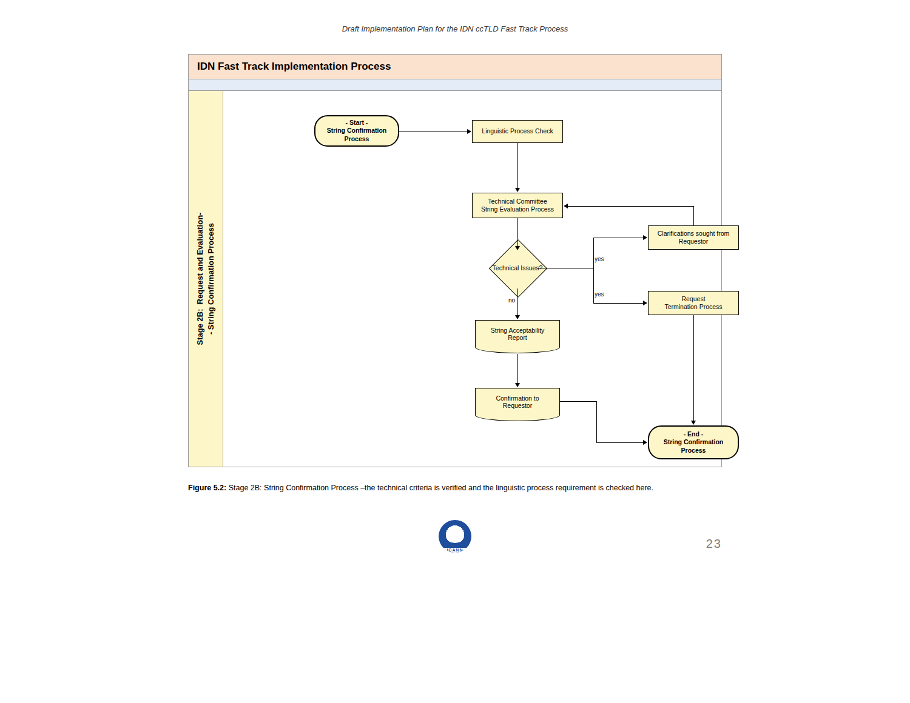Draft Implementation Plan for the IDN ccTLD Fast Track Process
IDN Fast Track Implementation Process
Stage 2B: Request and Evaluation-
- String Confirmation Process
- Start -
String Confirmation
Process
Linguistic Process Check
Technical Committee
String Evaluation Process
Technical Issues?
Clarifications sought from
Requestor
Request
Termination Process
String Acceptability
Report
Confirmation to
Requestor
- End -
String Confirmation
Process
yes
yes
no
Figure 5.2: Stage 2B: String Confirmation Process –the technical criteria is verified and the linguistic process requirement is checked here.
ICANN
23